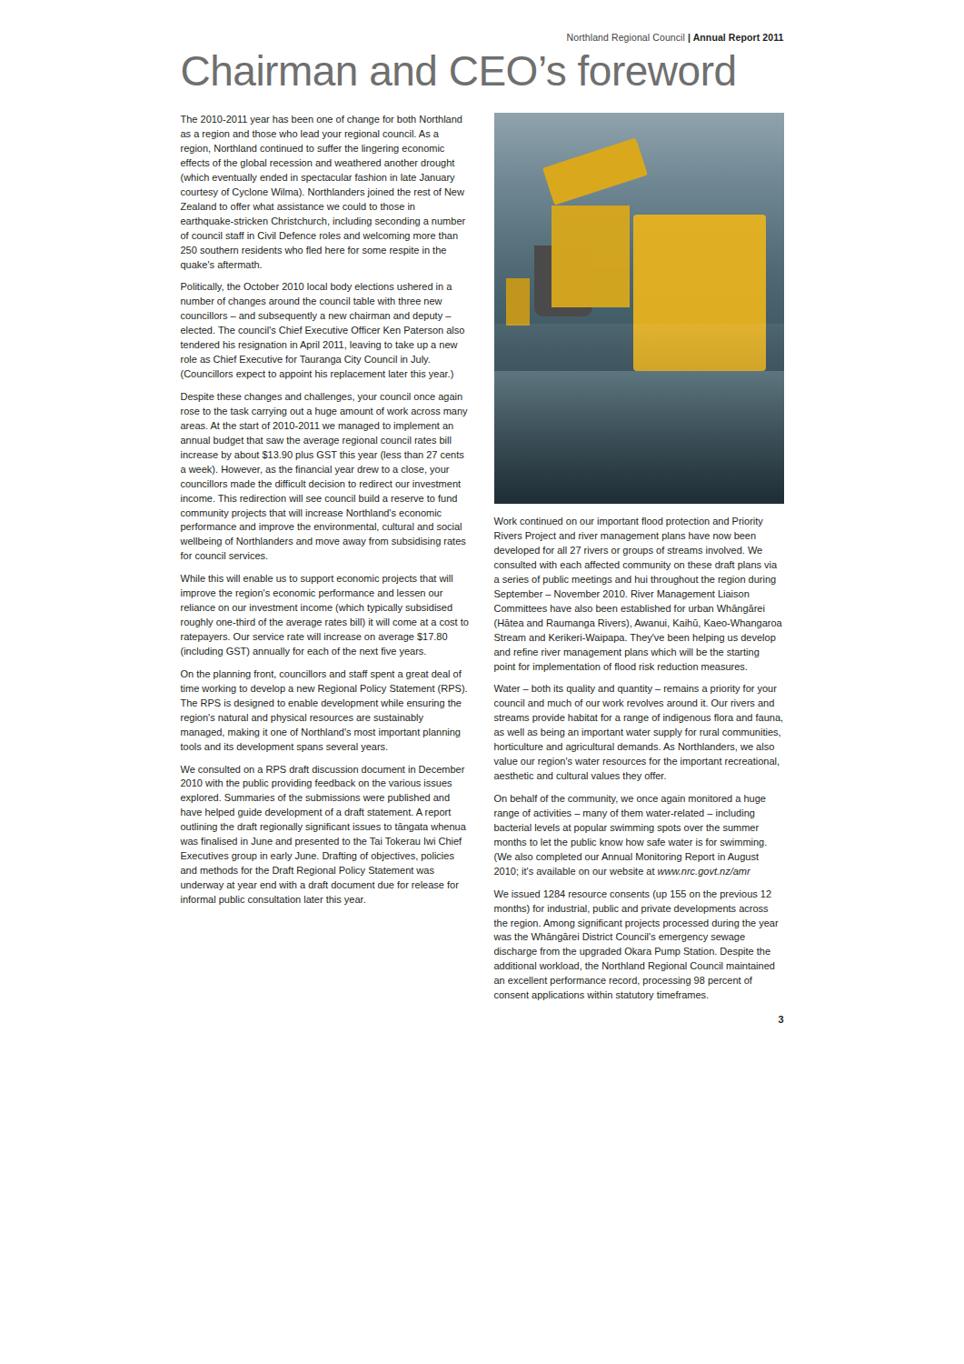Northland Regional Council | Annual Report 2011
Chairman and CEO’s foreword
The 2010-2011 year has been one of change for both Northland as a region and those who lead your regional council. As a region, Northland continued to suffer the lingering economic effects of the global recession and weathered another drought (which eventually ended in spectacular fashion in late January courtesy of Cyclone Wilma). Northlanders joined the rest of New Zealand to offer what assistance we could to those in earthquake-stricken Christchurch, including seconding a number of council staff in Civil Defence roles and welcoming more than 250 southern residents who fled here for some respite in the quake's aftermath.
Politically, the October 2010 local body elections ushered in a number of changes around the council table with three new councillors – and subsequently a new chairman and deputy – elected. The council's Chief Executive Officer Ken Paterson also tendered his resignation in April 2011, leaving to take up a new role as Chief Executive for Tauranga City Council in July. (Councillors expect to appoint his replacement later this year.)
Despite these changes and challenges, your council once again rose to the task carrying out a huge amount of work across many areas. At the start of 2010-2011 we managed to implement an annual budget that saw the average regional council rates bill increase by about $13.90 plus GST this year (less than 27 cents a week). However, as the financial year drew to a close, your councillors made the difficult decision to redirect our investment income. This redirection will see council build a reserve to fund community projects that will increase Northland's economic performance and improve the environmental, cultural and social wellbeing of Northlanders and move away from subsidising rates for council services.
While this will enable us to support economic projects that will improve the region's economic performance and lessen our reliance on our investment income (which typically subsidised roughly one-third of the average rates bill) it will come at a cost to ratepayers. Our service rate will increase on average $17.80 (including GST) annually for each of the next five years.
On the planning front, councillors and staff spent a great deal of time working to develop a new Regional Policy Statement (RPS). The RPS is designed to enable development while ensuring the region's natural and physical resources are sustainably managed, making it one of Northland's most important planning tools and its development spans several years.
We consulted on a RPS draft discussion document in December 2010 with the public providing feedback on the various issues explored. Summaries of the submissions were published and have helped guide development of a draft statement. A report outlining the draft regionally significant issues to tāngata whenua was finalised in June and presented to the Tai Tokerau Iwi Chief Executives group in early June. Drafting of objectives, policies and methods for the Draft Regional Policy Statement was underway at year end with a draft document due for release for informal public consultation later this year.
Work continued on our important flood protection and Priority Rivers Project and river management plans have now been developed for all 27 rivers or groups of streams involved. We consulted with each affected community on these draft plans via a series of public meetings and hui throughout the region during September – November 2010. River Management Liaison Committees have also been established for urban Whāngārei (Hātea and Raumanga Rivers), Awanui, Kaihū, Kaeo-Whangaroa Stream and Kerikeri-Waipapa. They've been helping us develop and refine river management plans which will be the starting point for implementation of flood risk reduction measures.
Water – both its quality and quantity – remains a priority for your council and much of our work revolves around it. Our rivers and streams provide habitat for a range of indigenous flora and fauna, as well as being an important water supply for rural communities, horticulture and agricultural demands. As Northlanders, we also value our region's water resources for the important recreational, aesthetic and cultural values they offer.
On behalf of the community, we once again monitored a huge range of activities – many of them water-related – including bacterial levels at popular swimming spots over the summer months to let the public know how safe water is for swimming. (We also completed our Annual Monitoring Report in August 2010; it's available on our website at www.nrc.govt.nz/amr
We issued 1284 resource consents (up 155 on the previous 12 months) for industrial, public and private developments across the region. Among significant projects processed during the year was the Whāngārei District Council's emergency sewage discharge from the upgraded Okara Pump Station. Despite the additional workload, the Northland Regional Council maintained an excellent performance record, processing 98 percent of consent applications within statutory timeframes.
3